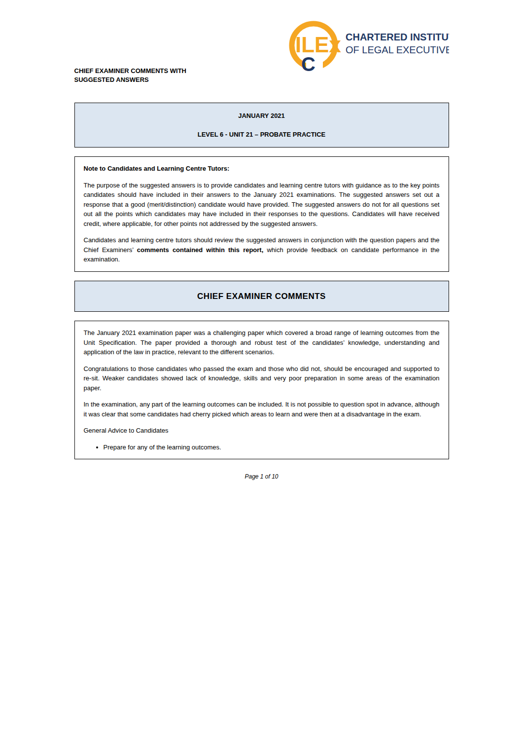ILEx C CHARTERED INSTITUTE OF LEGAL EXECUTIVES
CHIEF EXAMINER COMMENTS WITH
SUGGESTED ANSWERS
JANUARY 2021
LEVEL 6 - UNIT 21 – PROBATE PRACTICE
Note to Candidates and Learning Centre Tutors:
The purpose of the suggested answers is to provide candidates and learning centre tutors with guidance as to the key points candidates should have included in their answers to the January 2021 examinations. The suggested answers set out a response that a good (merit/distinction) candidate would have provided. The suggested answers do not for all questions set out all the points which candidates may have included in their responses to the questions. Candidates will have received credit, where applicable, for other points not addressed by the suggested answers.
Candidates and learning centre tutors should review the suggested answers in conjunction with the question papers and the Chief Examiners’ comments contained within this report, which provide feedback on candidate performance in the examination.
CHIEF EXAMINER COMMENTS
The January 2021 examination paper was a challenging paper which covered a broad range of learning outcomes from the Unit Specification. The paper provided a thorough and robust test of the candidates’ knowledge, understanding and application of the law in practice, relevant to the different scenarios.
Congratulations to those candidates who passed the exam and those who did not, should be encouraged and supported to re-sit. Weaker candidates showed lack of knowledge, skills and very poor preparation in some areas of the examination paper.
In the examination, any part of the learning outcomes can be included. It is not possible to question spot in advance, although it was clear that some candidates had cherry picked which areas to learn and were then at a disadvantage in the exam.
General Advice to Candidates
Prepare for any of the learning outcomes.
Page 1 of 10